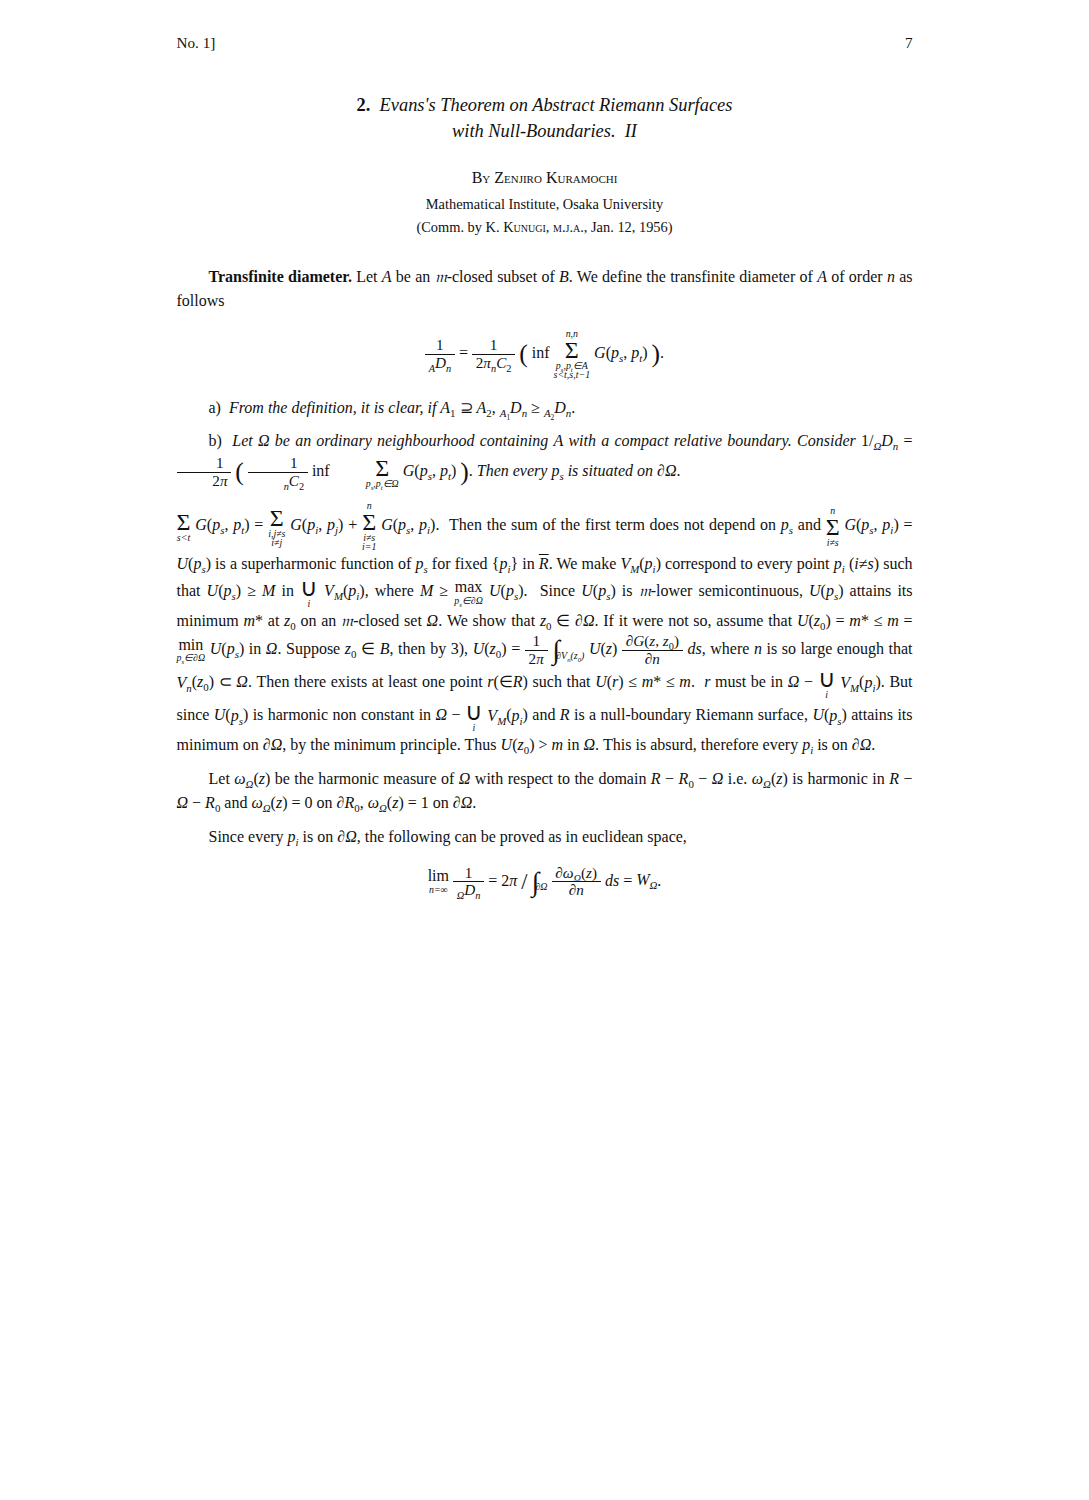No. 1] 7
2. Evans's Theorem on Abstract Riemann Surfaces
with Null‑Boundaries. II
By Zenjiro Kuramochi
Mathematical Institute, Osaka University
(Comm. by K. Kunugi, m.j.a., Jan. 12, 1956)
Transfinite diameter. Let A be an 𝔪-closed subset of B. We define the transfinite diameter of A of order n as follows
1 ADn = 12πnC2 ( inf n,n Σ ps,pt∈A s<t,s,t−1 G(ps, pt) ).
a) From the definition, it is clear, if A1 ⊇ A2, A1Dn ≥ A2Dn.
b) Let Ω be an ordinary neighbourhood containing A with a compact relative boundary. Consider 1/ΩDn = 12π ( 1 nC2 inf Σ ps,pt∈Ω G(ps, pt) ). Then every ps is situated on ∂Ω.
Σ s<t G(ps, pt) = Σ i,j≠s i≠j G(pi, pj) + n Σ i≠s i=1 G(ps, pi). Then the sum of the first term does not depend on ps and n Σ i≠s G(ps, pi) = U(ps) is a superharmonic function of ps for fixed {pi} in R. We make VM(pi) correspond to every point pi (i≠s) such that U(ps) ≥ M in ∪i VM(pi), where M ≥ max ps∈∂Ω U(ps). Since U(ps) is 𝔪-lower semicontinuous, U(ps) attains its minimum m* at z0 on an 𝔪-closed set Ω. We show that z0 ∈ ∂Ω. If it were not so, assume that U(z0) = m* ≤ m = min ps∈∂Ω U(ps) in Ω. Suppose z0 ∈ B, then by 3), U(z0) = 12π ∫∂Vn(z0) U(z) ∂G(z, z0)∂n ds, where n is so large enough that Vn(z0) ⊂ Ω. Then there exists at least one point r(∈R) such that U(r) ≤ m* ≤ m. r must be in Ω − ∪i VM(pi). But since U(ps) is harmonic non constant in Ω − ∪i VM(pi) and R is a null-boundary Riemann surface, U(ps) attains its minimum on ∂Ω, by the minimum principle. Thus U(z0) > m in Ω. This is absurd, therefore every pi is on ∂Ω.
Let ωΩ(z) be the harmonic measure of Ω with respect to the domain R − R0 − Ω i.e. ωΩ(z) is harmonic in R − Ω − R0 and ωΩ(z) = 0 on ∂R0, ωΩ(z) = 1 on ∂Ω.
Since every pi is on ∂Ω, the following can be proved as in euclidean space,
lim n=∞ 1 ΩDn = 2π / ∫∂Ω ∂ωΩ(z)∂n ds = WΩ.